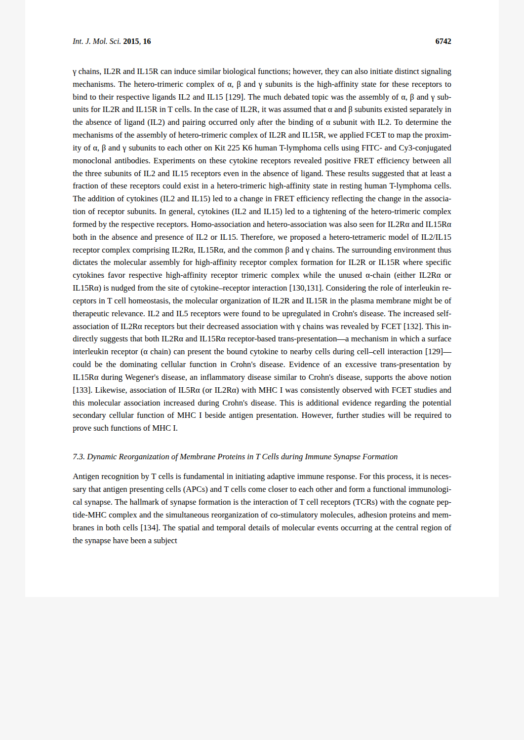Int. J. Mol. Sci. 2015, 16 6742
γ chains, IL2R and IL15R can induce similar biological functions; however, they can also initiate distinct signaling mechanisms. The hetero-trimeric complex of α, β and γ subunits is the high-affinity state for these receptors to bind to their respective ligands IL2 and IL15 [129]. The much debated topic was the assembly of α, β and γ subunits for IL2R and IL15R in T cells. In the case of IL2R, it was assumed that α and β subunits existed separately in the absence of ligand (IL2) and pairing occurred only after the binding of α subunit with IL2. To determine the mechanisms of the assembly of hetero-trimeric complex of IL2R and IL15R, we applied FCET to map the proximity of α, β and γ subunits to each other on Kit 225 K6 human T-lymphoma cells using FITC- and Cy3-conjugated monoclonal antibodies. Experiments on these cytokine receptors revealed positive FRET efficiency between all the three subunits of IL2 and IL15 receptors even in the absence of ligand. These results suggested that at least a fraction of these receptors could exist in a hetero-trimeric high-affinity state in resting human T-lymphoma cells. The addition of cytokines (IL2 and IL15) led to a change in FRET efficiency reflecting the change in the association of receptor subunits. In general, cytokines (IL2 and IL15) led to a tightening of the hetero-trimeric complex formed by the respective receptors. Homo-association and hetero-association was also seen for IL2Rα and IL15Rα both in the absence and presence of IL2 or IL15. Therefore, we proposed a hetero-tetrameric model of IL2/IL15 receptor complex comprising IL2Rα, IL15Rα, and the common β and γ chains. The surrounding environment thus dictates the molecular assembly for high-affinity receptor complex formation for IL2R or IL15R where specific cytokines favor respective high-affinity receptor trimeric complex while the unused α-chain (either IL2Rα or IL15Rα) is nudged from the site of cytokine–receptor interaction [130,131]. Considering the role of interleukin receptors in T cell homeostasis, the molecular organization of IL2R and IL15R in the plasma membrane might be of therapeutic relevance. IL2 and IL5 receptors were found to be upregulated in Crohn's disease. The increased self-association of IL2Rα receptors but their decreased association with γ chains was revealed by FCET [132]. This indirectly suggests that both IL2Rα and IL15Rα receptor-based trans-presentation—a mechanism in which a surface interleukin receptor (α chain) can present the bound cytokine to nearby cells during cell–cell interaction [129]—could be the dominating cellular function in Crohn's disease. Evidence of an excessive trans-presentation by IL15Rα during Wegener's disease, an inflammatory disease similar to Crohn's disease, supports the above notion [133]. Likewise, association of IL5Rα (or IL2Rα) with MHC I was consistently observed with FCET studies and this molecular association increased during Crohn's disease. This is additional evidence regarding the potential secondary cellular function of MHC I beside antigen presentation. However, further studies will be required to prove such functions of MHC I.
7.3. Dynamic Reorganization of Membrane Proteins in T Cells during Immune Synapse Formation
Antigen recognition by T cells is fundamental in initiating adaptive immune response. For this process, it is necessary that antigen presenting cells (APCs) and T cells come closer to each other and form a functional immunological synapse. The hallmark of synapse formation is the interaction of T cell receptors (TCRs) with the cognate peptide-MHC complex and the simultaneous reorganization of co-stimulatory molecules, adhesion proteins and membranes in both cells [134]. The spatial and temporal details of molecular events occurring at the central region of the synapse have been a subject